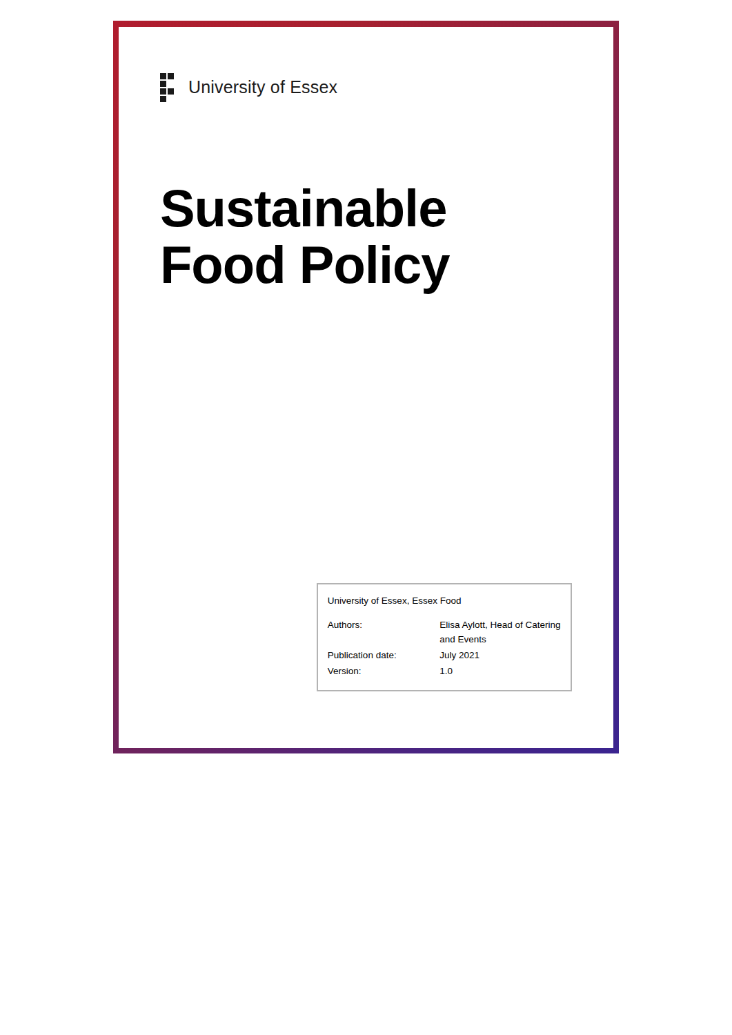University of Essex
Sustainable Food Policy
University of Essex, Essex Food
| Authors: | Elisa Aylott, Head of Catering and Events |
| Publication date: | July 2021 |
| Version: | 1.0 |